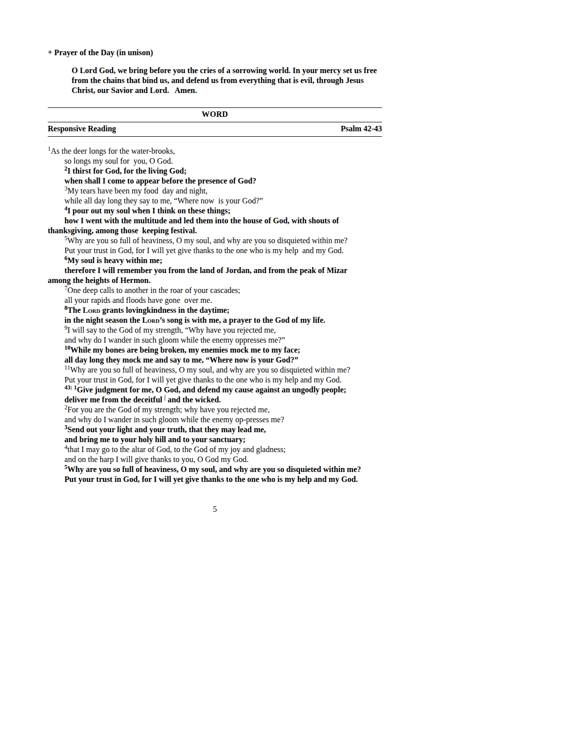+ Prayer of the Day (in unison)
O Lord God, we bring before you the cries of a sorrowing world. In your mercy set us free from the chains that bind us, and defend us from everything that is evil, through Jesus Christ, our Savior and Lord. Amen.
WORD
Responsive Reading Psalm 42-43
1As the deer longs for the water-brooks,
so longs my soul for you, O God.
2I thirst for God, for the living God;
when shall I come to appear before the presence of God?
3My tears have been my food day and night,
while all day long they say to me, “Where now is your God?”
4I pour out my soul when I think on these things;
how I went with the multitude and led them into the house of God, with shouts of
thanksgiving, among those keeping festival.
5Why are you so full of heaviness, O my soul, and why are you so disquieted within me?
Put your trust in God, for I will yet give thanks to the one who is my help and my God.
6My soul is heavy within me;
therefore I will remember you from the land of Jordan, and from the peak of Mizar
among the heights of Hermon.
7One deep calls to another in the roar of your cascades;
all your rapids and floods have gone over me.
8The Lord grants lovingkindness in the daytime;
in the night season the Lord’s song is with me, a prayer to the God of my life.
9I will say to the God of my strength, “Why have you rejected me,
and why do I wander in such gloom while the enemy oppresses me?”
10While my bones are being broken, my enemies mock me to my face;
all day long they mock me and say to me, “Where now is your God?”
11Why are you so full of heaviness, O my soul, and why are you so disquieted within me?
Put your trust in God, for I will yet give thanks to the one who is my help and my God.
43: 1Give judgment for me, O God, and defend my cause against an ungodly people;
deliver me from the deceitful | and the wicked.
2For you are the God of my strength; why have you rejected me,
and why do I wander in such gloom while the enemy op-presses me?
3Send out your light and your truth, that they may lead me,
and bring me to your holy hill and to your sanctuary;
4that I may go to the altar of God, to the God of my joy and gladness;
and on the harp I will give thanks to you, O God my God.
5Why are you so full of heaviness, O my soul, and why are you so disquieted within me?
Put your trust in God, for I will yet give thanks to the one who is my help and my God.
5